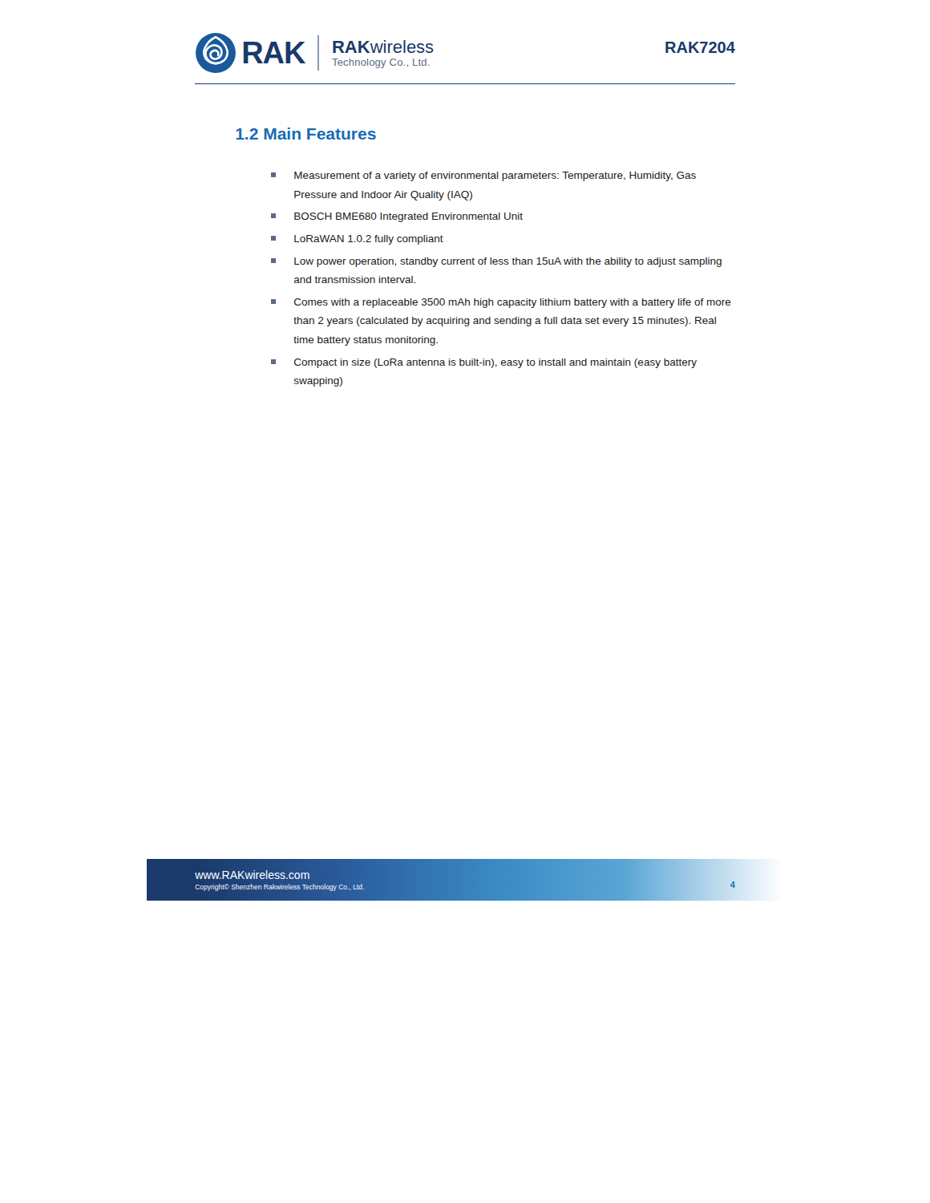RAK
RAKwireless Technology Co., Ltd.
RAK7204
1.2 Main Features
Measurement of a variety of environmental parameters: Temperature, Humidity, Gas Pressure and Indoor Air Quality (IAQ)
BOSCH BME680 Integrated Environmental Unit
LoRaWAN 1.0.2 fully compliant
Low power operation, standby current of less than 15uA with the ability to adjust sampling and transmission interval.
Comes with a replaceable 3500 mAh high capacity lithium battery with a battery life of more than 2 years (calculated by acquiring and sending a full data set every 15 minutes). Real time battery status monitoring.
Compact in size (LoRa antenna is built-in), easy to install and maintain (easy battery swapping)
www.RAKwireless.com Copyright© Shenzhen Rakwireless Technology Co., Ltd.
4